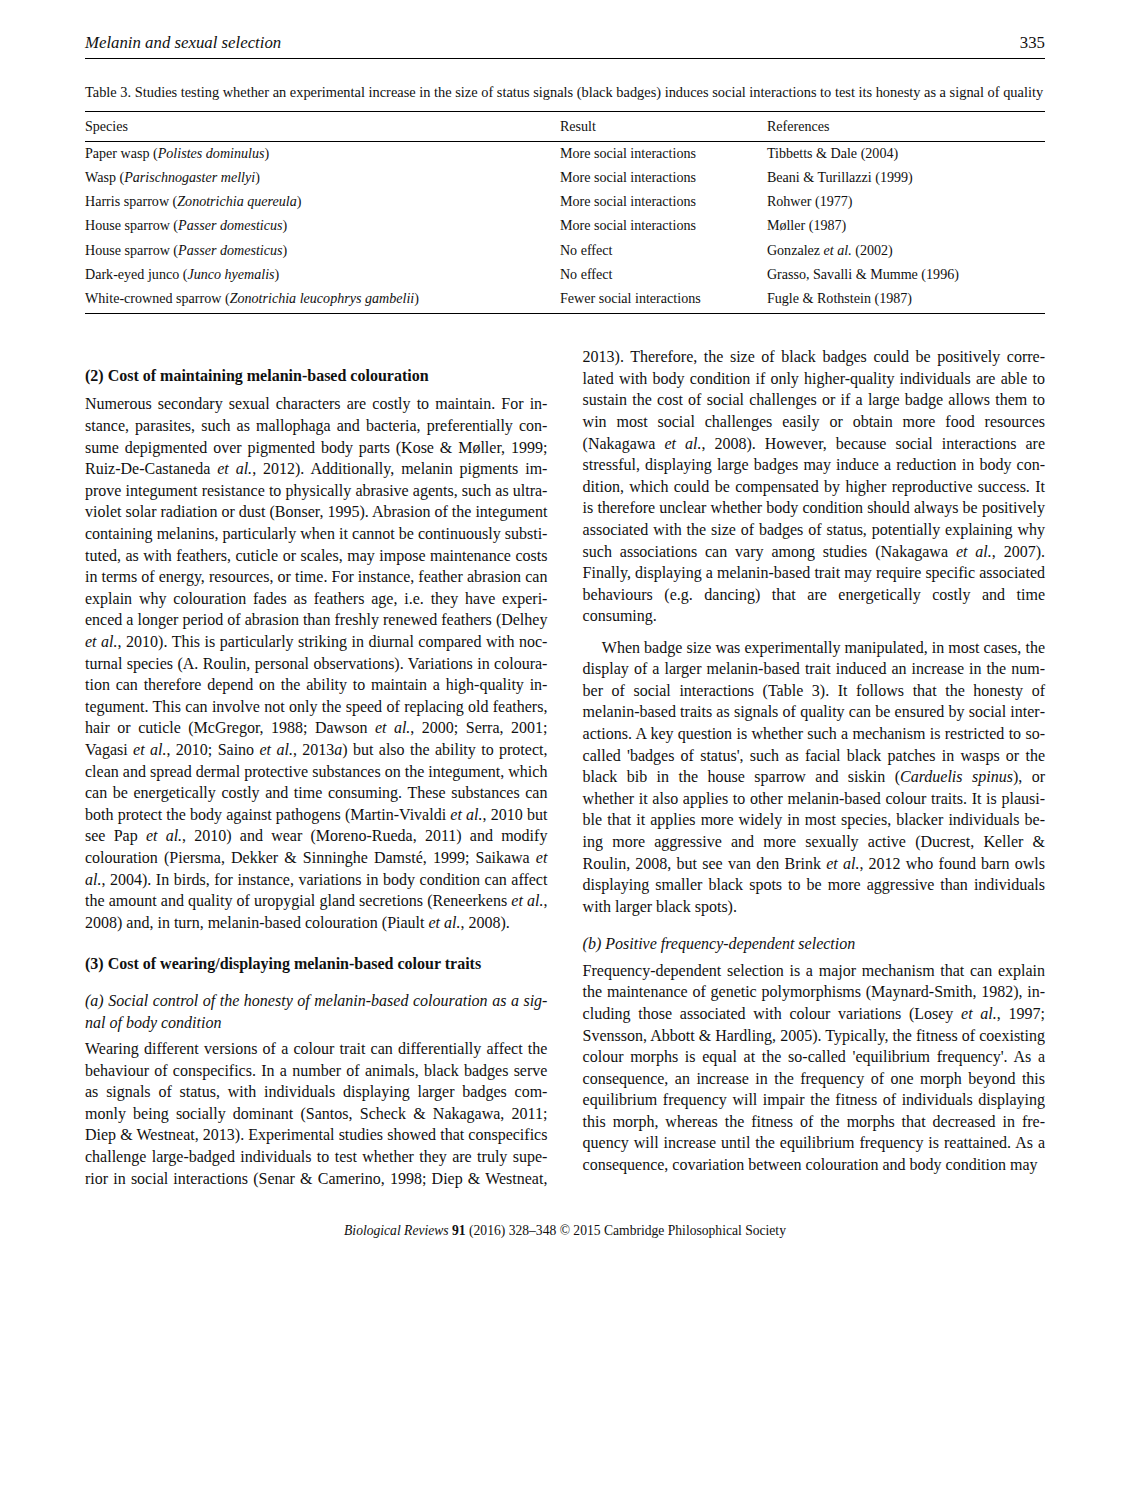Melanin and sexual selection 335
Table 3. Studies testing whether an experimental increase in the size of status signals (black badges) induces social interactions to test its honesty as a signal of quality
| Species | Result | References |
| --- | --- | --- |
| Paper wasp ( Polistes dominulus ) | More social interactions | Tibbetts & Dale (2004) |
| Wasp ( Parischnogaster mellyi ) | More social interactions | Beani & Turillazzi (1999) |
| Harris sparrow ( Zonotrichia quereula ) | More social interactions | Rohwer (1977) |
| House sparrow ( Passer domesticus ) | More social interactions | Møller (1987) |
| House sparrow ( Passer domesticus ) | No effect | Gonzalez et al. (2002) |
| Dark-eyed junco ( Junco hyemalis ) | No effect | Grasso, Savalli & Mumme (1996) |
| White-crowned sparrow ( Zonotrichia leucophrys gambelii ) | Fewer social interactions | Fugle & Rothstein (1987) |
(2) Cost of maintaining melanin-based colouration
Numerous secondary sexual characters are costly to maintain. For instance, parasites, such as mallophaga and bacteria, preferentially consume depigmented over pigmented body parts (Kose & Møller, 1999; Ruiz-De-Castaneda et al., 2012). Additionally, melanin pigments improve integument resistance to physically abrasive agents, such as ultraviolet solar radiation or dust (Bonser, 1995). Abrasion of the integument containing melanins, particularly when it cannot be continuously substituted, as with feathers, cuticle or scales, may impose maintenance costs in terms of energy, resources, or time. For instance, feather abrasion can explain why colouration fades as feathers age, i.e. they have experienced a longer period of abrasion than freshly renewed feathers (Delhey et al., 2010). This is particularly striking in diurnal compared with nocturnal species (A. Roulin, personal observations). Variations in colouration can therefore depend on the ability to maintain a high-quality integument. This can involve not only the speed of replacing old feathers, hair or cuticle (McGregor, 1988; Dawson et al., 2000; Serra, 2001; Vagasi et al., 2010; Saino et al., 2013a) but also the ability to protect, clean and spread dermal protective substances on the integument, which can be energetically costly and time consuming. These substances can both protect the body against pathogens (Martin-Vivaldi et al., 2010 but see Pap et al., 2010) and wear (Moreno-Rueda, 2011) and modify colouration (Piersma, Dekker & Sinninghe Damsté, 1999; Saikawa et al., 2004). In birds, for instance, variations in body condition can affect the amount and quality of uropygial gland secretions (Reneerkens et al., 2008) and, in turn, melanin-based colouration (Piault et al., 2008).
(3) Cost of wearing/displaying melanin-based colour traits
(a) Social control of the honesty of melanin-based colouration as a signal of body condition
Wearing different versions of a colour trait can differentially affect the behaviour of conspecifics. In a number of animals, black badges serve as signals of status, with individuals displaying larger badges commonly being socially dominant (Santos, Scheck & Nakagawa, 2011; Diep & Westneat, 2013). Experimental studies showed that conspecifics challenge large-badged individuals to test whether they are truly superior in social interactions (Senar & Camerino, 1998; Diep & Westneat, 2013). Therefore, the size of black badges could be positively correlated with body condition if only higher-quality individuals are able to sustain the cost of social challenges or if a large badge allows them to win most social challenges easily or obtain more food resources (Nakagawa et al., 2008). However, because social interactions are stressful, displaying large badges may induce a reduction in body condition, which could be compensated by higher reproductive success. It is therefore unclear whether body condition should always be positively associated with the size of badges of status, potentially explaining why such associations can vary among studies (Nakagawa et al., 2007). Finally, displaying a melanin-based trait may require specific associated behaviours (e.g. dancing) that are energetically costly and time consuming.
When badge size was experimentally manipulated, in most cases, the display of a larger melanin-based trait induced an increase in the number of social interactions (Table 3). It follows that the honesty of melanin-based traits as signals of quality can be ensured by social interactions. A key question is whether such a mechanism is restricted to so-called 'badges of status', such as facial black patches in wasps or the black bib in the house sparrow and siskin (Carduelis spinus), or whether it also applies to other melanin-based colour traits. It is plausible that it applies more widely in most species, blacker individuals being more aggressive and more sexually active (Ducrest, Keller & Roulin, 2008, but see van den Brink et al., 2012 who found barn owls displaying smaller black spots to be more aggressive than individuals with larger black spots).
(b) Positive frequency-dependent selection
Frequency-dependent selection is a major mechanism that can explain the maintenance of genetic polymorphisms (Maynard-Smith, 1982), including those associated with colour variations (Losey et al., 1997; Svensson, Abbott & Hardling, 2005). Typically, the fitness of coexisting colour morphs is equal at the so-called 'equilibrium frequency'. As a consequence, an increase in the frequency of one morph beyond this equilibrium frequency will impair the fitness of individuals displaying this morph, whereas the fitness of the morphs that decreased in frequency will increase until the equilibrium frequency is reattained. As a consequence, covariation between colouration and body condition may
Biological Reviews 91 (2016) 328–348 © 2015 Cambridge Philosophical Society